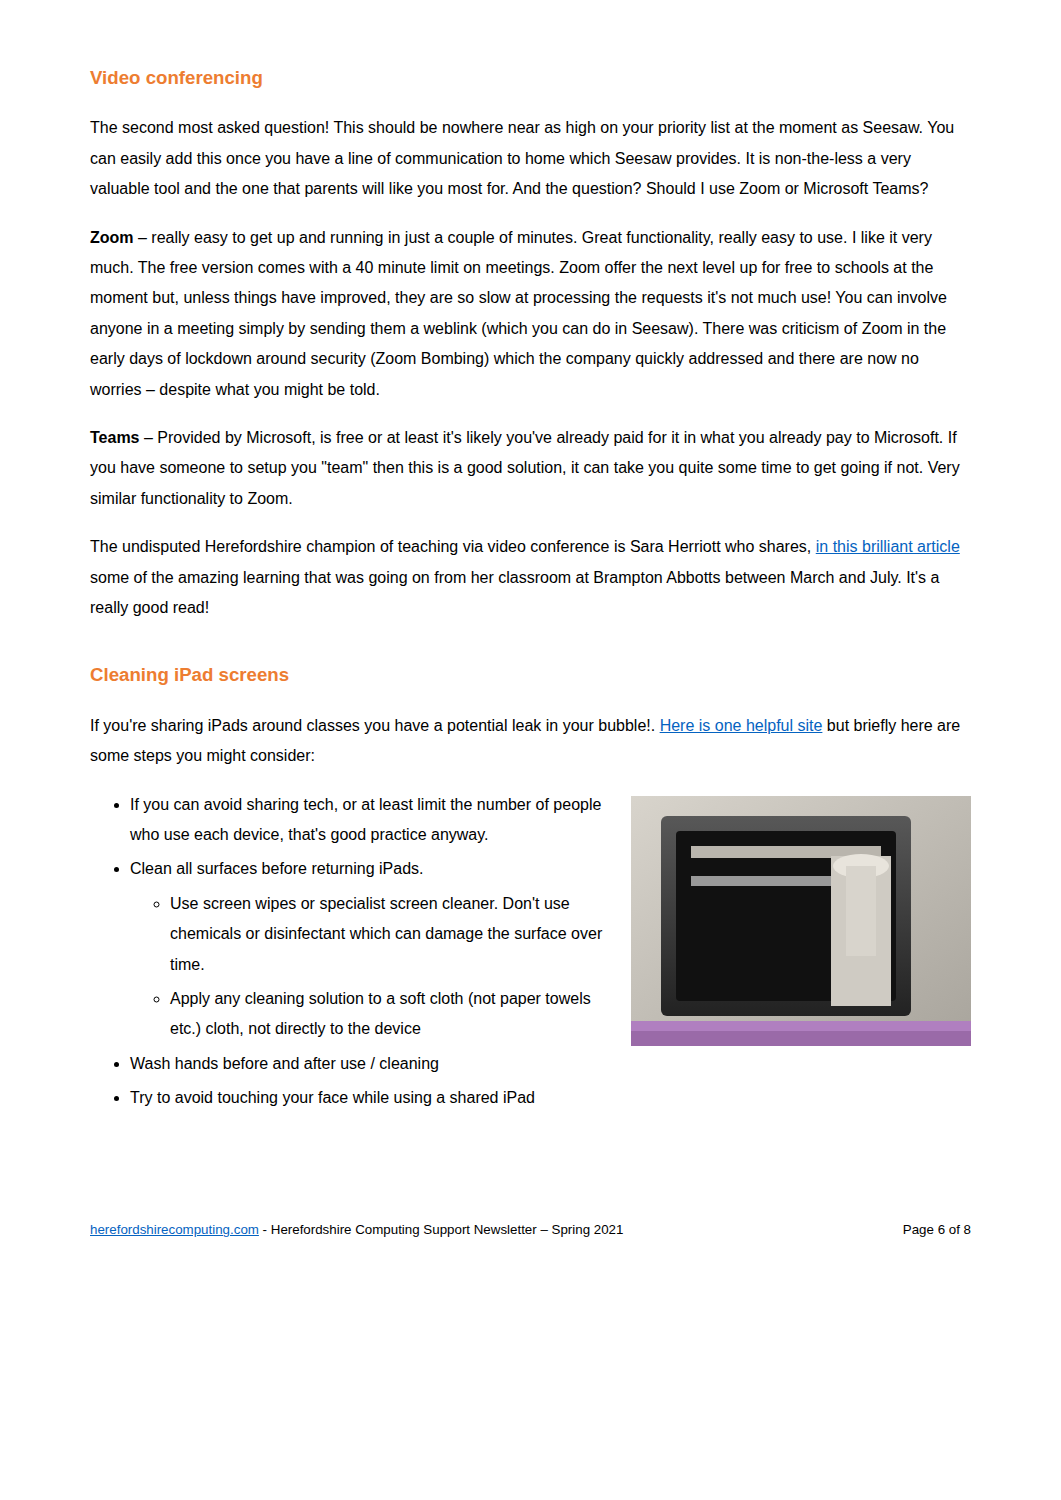Video conferencing
The second most asked question! This should be nowhere near as high on your priority list at the moment as Seesaw. You can easily add this once you have a line of communication to home which Seesaw provides. It is non-the-less a very valuable tool and the one that parents will like you most for. And the question? Should I use Zoom or Microsoft Teams?
Zoom – really easy to get up and running in just a couple of minutes. Great functionality, really easy to use. I like it very much. The free version comes with a 40 minute limit on meetings. Zoom offer the next level up for free to schools at the moment but, unless things have improved, they are so slow at processing the requests it's not much use! You can involve anyone in a meeting simply by sending them a weblink (which you can do in Seesaw). There was criticism of Zoom in the early days of lockdown around security (Zoom Bombing) which the company quickly addressed and there are now no worries – despite what you might be told.
Teams – Provided by Microsoft, is free or at least it's likely you've already paid for it in what you already pay to Microsoft. If you have someone to setup you "team" then this is a good solution, it can take you quite some time to get going if not. Very similar functionality to Zoom.
The undisputed Herefordshire champion of teaching via video conference is Sara Herriott who shares, in this brilliant article some of the amazing learning that was going on from her classroom at Brampton Abbotts between March and July. It's a really good read!
Cleaning iPad screens
If you're sharing iPads around classes you have a potential leak in your bubble!. Here is one helpful site but briefly here are some steps you might consider:
If you can avoid sharing tech, or at least limit the number of people who use each device, that's good practice anyway.
Clean all surfaces before returning iPads.
Use screen wipes or specialist screen cleaner. Don't use chemicals or disinfectant which can damage the surface over time.
Apply any cleaning solution to a soft cloth (not paper towels etc.) cloth, not directly to the device
Wash hands before and after use / cleaning
Try to avoid touching your face while using a shared iPad
herefordshirecomputing.com - Herefordshire Computing Support Newsletter – Spring 2021
Page 6 of 8